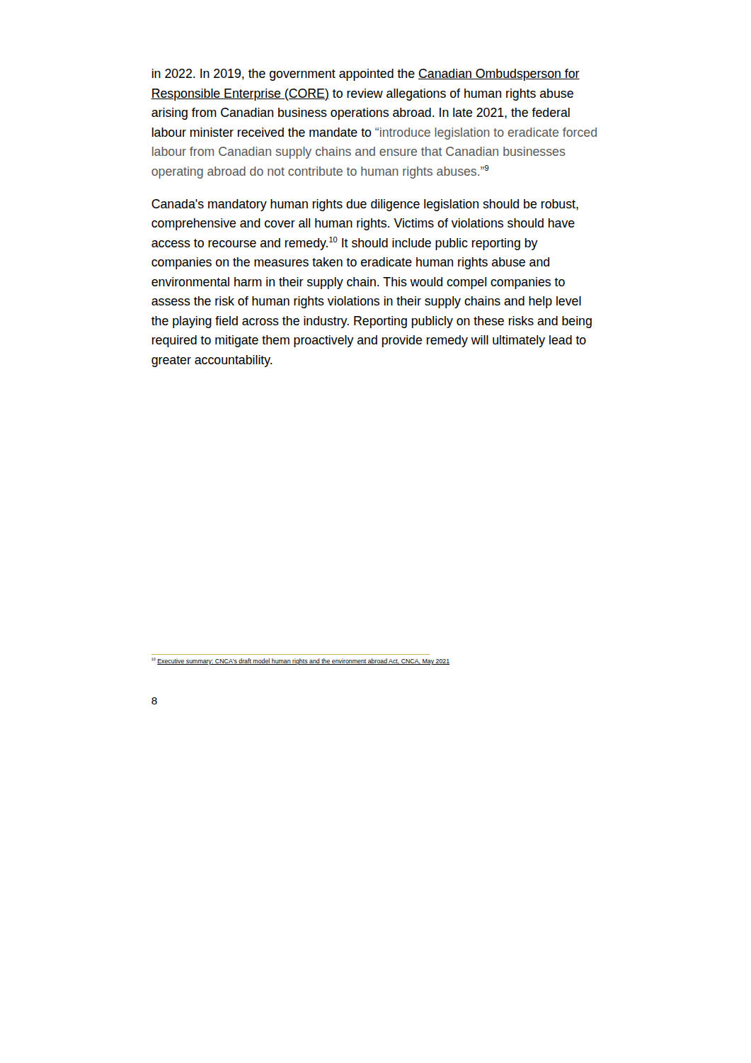in 2022. In 2019, the government appointed the Canadian Ombudsperson for Responsible Enterprise (CORE) to review allegations of human rights abuse arising from Canadian business operations abroad. In late 2021, the federal labour minister received the mandate to “introduce legislation to eradicate forced labour from Canadian supply chains and ensure that Canadian businesses operating abroad do not contribute to human rights abuses.”9
Canada's mandatory human rights due diligence legislation should be robust, comprehensive and cover all human rights. Victims of violations should have access to recourse and remedy.10 It should include public reporting by companies on the measures taken to eradicate human rights abuse and environmental harm in their supply chain. This would compel companies to assess the risk of human rights violations in their supply chains and help level the playing field across the industry. Reporting publicly on these risks and being required to mitigate them proactively and provide remedy will ultimately lead to greater accountability.
10 Executive summary: CNCA's draft model human rights and the environment abroad Act, CNCA, May 2021
8